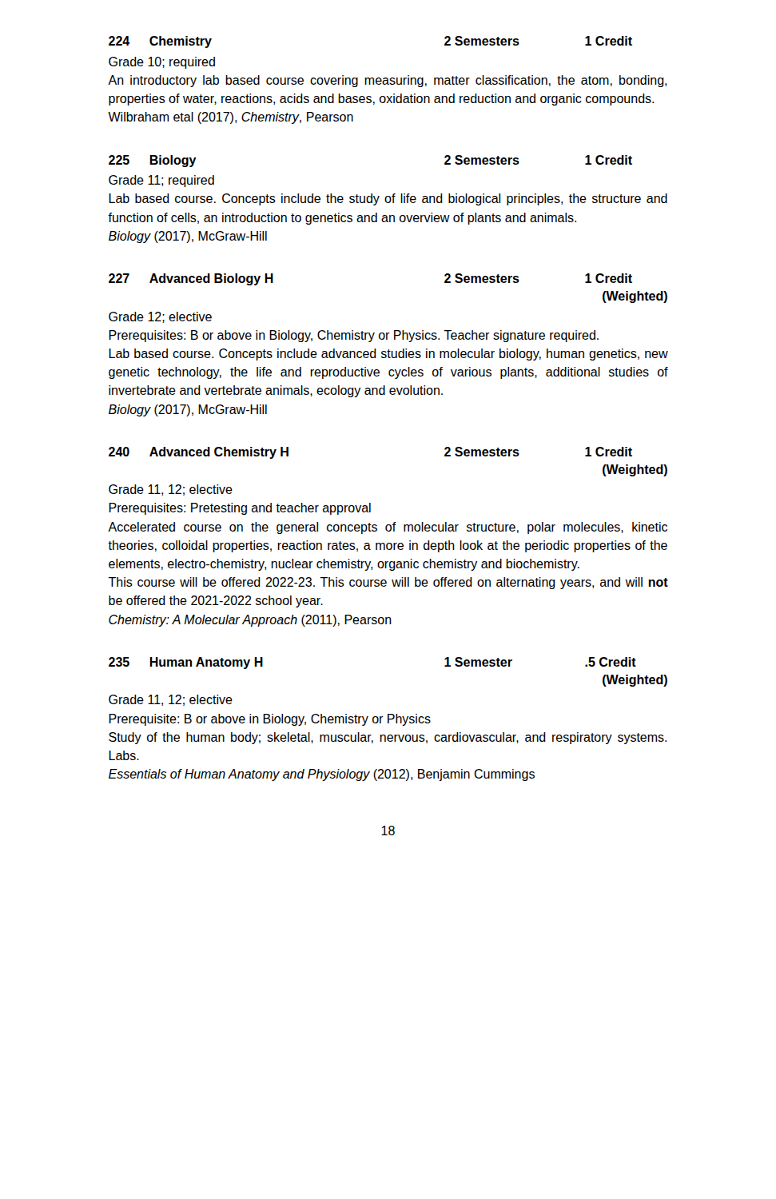224 Chemistry 2 Semesters 1 Credit
Grade 10; required
An introductory lab based course covering measuring, matter classification, the atom, bonding, properties of water, reactions, acids and bases, oxidation and reduction and organic compounds.
Wilbraham etal (2017), Chemistry, Pearson
225 Biology 2 Semesters 1 Credit
Grade 11; required
Lab based course. Concepts include the study of life and biological principles, the structure and function of cells, an introduction to genetics and an overview of plants and animals.
Biology (2017), McGraw-Hill
227 Advanced Biology H 2 Semesters 1 Credit
(Weighted)
Grade 12; elective
Prerequisites: B or above in Biology, Chemistry or Physics. Teacher signature required.
Lab based course. Concepts include advanced studies in molecular biology, human genetics, new genetic technology, the life and reproductive cycles of various plants, additional studies of invertebrate and vertebrate animals, ecology and evolution.
Biology (2017), McGraw-Hill
240 Advanced Chemistry H 2 Semesters 1 Credit
(Weighted)
Grade 11, 12; elective
Prerequisites: Pretesting and teacher approval
Accelerated course on the general concepts of molecular structure, polar molecules, kinetic theories, colloidal properties, reaction rates, a more in depth look at the periodic properties of the elements, electro-chemistry, nuclear chemistry, organic chemistry and biochemistry.
This course will be offered 2022-23. This course will be offered on alternating years, and will not be offered the 2021-2022 school year.
Chemistry: A Molecular Approach (2011), Pearson
235 Human Anatomy H 1 Semester .5 Credit
(Weighted)
Grade 11, 12; elective
Prerequisite: B or above in Biology, Chemistry or Physics
Study of the human body; skeletal, muscular, nervous, cardiovascular, and respiratory systems. Labs.
Essentials of Human Anatomy and Physiology (2012), Benjamin Cummings
18